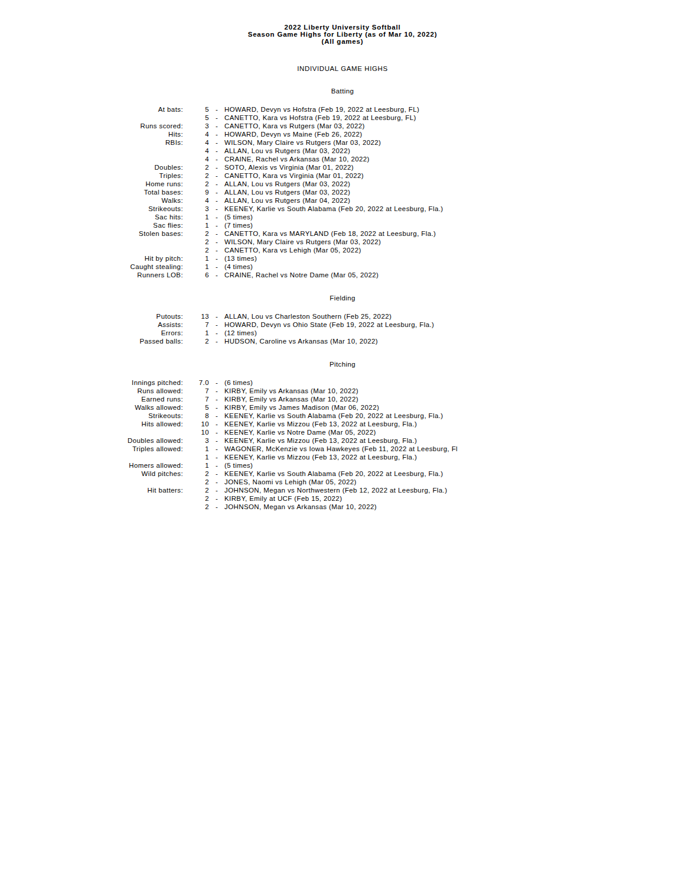2022 Liberty University Softball
Season Game Highs for Liberty (as of Mar 10, 2022)
(All games)
INDIVIDUAL GAME HIGHS
Batting
| At bats: | 5 | - | HOWARD, Devyn vs Hofstra (Feb 19, 2022 at Leesburg, FL) |
| | 5 | - | CANETTO, Kara vs Hofstra (Feb 19, 2022 at Leesburg, FL) |
| Runs scored: | 3 | - | CANETTO, Kara vs Rutgers (Mar 03, 2022) |
| Hits: | 4 | - | HOWARD, Devyn vs Maine (Feb 26, 2022) |
| RBIs: | 4 | - | WILSON, Mary Claire vs Rutgers (Mar 03, 2022) |
| | 4 | - | ALLAN, Lou vs Rutgers (Mar 03, 2022) |
| | 4 | - | CRAINE, Rachel vs Arkansas (Mar 10, 2022) |
| Doubles: | 2 | - | SOTO, Alexis vs Virginia (Mar 01, 2022) |
| Triples: | 2 | - | CANETTO, Kara vs Virginia (Mar 01, 2022) |
| Home runs: | 2 | - | ALLAN, Lou vs Rutgers (Mar 03, 2022) |
| Total bases: | 9 | - | ALLAN, Lou vs Rutgers (Mar 03, 2022) |
| Walks: | 4 | - | ALLAN, Lou vs Rutgers (Mar 04, 2022) |
| Strikeouts: | 3 | - | KEENEY, Karlie vs South Alabama (Feb 20, 2022 at Leesburg, Fla.) |
| Sac hits: | 1 | - | (5 times) |
| Sac flies: | 1 | - | (7 times) |
| Stolen bases: | 2 | - | CANETTO, Kara vs MARYLAND (Feb 18, 2022 at Leesburg, Fla.) |
| | 2 | - | WILSON, Mary Claire vs Rutgers (Mar 03, 2022) |
| | 2 | - | CANETTO, Kara vs Lehigh (Mar 05, 2022) |
| Hit by pitch: | 1 | - | (13 times) |
| Caught stealing: | 1 | - | (4 times) |
| Runners LOB: | 6 | - | CRAINE, Rachel vs Notre Dame (Mar 05, 2022) |
Fielding
| Putouts: | 13 | - | ALLAN, Lou vs Charleston Southern (Feb 25, 2022) |
| Assists: | 7 | - | HOWARD, Devyn vs Ohio State (Feb 19, 2022 at Leesburg, Fla.) |
| Errors: | 1 | - | (12 times) |
| Passed balls: | 2 | - | HUDSON, Caroline vs Arkansas (Mar 10, 2022) |
Pitching
| Innings pitched: | 7.0 | - | (6 times) |
| Runs allowed: | 7 | - | KIRBY, Emily vs Arkansas (Mar 10, 2022) |
| Earned runs: | 7 | - | KIRBY, Emily vs Arkansas (Mar 10, 2022) |
| Walks allowed: | 5 | - | KIRBY, Emily vs James Madison (Mar 06, 2022) |
| Strikeouts: | 8 | - | KEENEY, Karlie vs South Alabama (Feb 20, 2022 at Leesburg, Fla.) |
| Hits allowed: | 10 | - | KEENEY, Karlie vs Mizzou (Feb 13, 2022 at Leesburg, Fla.) |
| | 10 | - | KEENEY, Karlie vs Notre Dame (Mar 05, 2022) |
| Doubles allowed: | 3 | - | KEENEY, Karlie vs Mizzou (Feb 13, 2022 at Leesburg, Fla.) |
| Triples allowed: | 1 | - | WAGONER, McKenzie vs Iowa Hawkeyes (Feb 11, 2022 at Leesburg, Fl |
| | 1 | - | KEENEY, Karlie vs Mizzou (Feb 13, 2022 at Leesburg, Fla.) |
| Homers allowed: | 1 | - | (5 times) |
| Wild pitches: | 2 | - | KEENEY, Karlie vs South Alabama (Feb 20, 2022 at Leesburg, Fla.) |
| | 2 | - | JONES, Naomi vs Lehigh (Mar 05, 2022) |
| Hit batters: | 2 | - | JOHNSON, Megan vs Northwestern (Feb 12, 2022 at Leesburg, Fla.) |
| | 2 | - | KIRBY, Emily at UCF (Feb 15, 2022) |
| | 2 | - | JOHNSON, Megan vs Arkansas (Mar 10, 2022) |